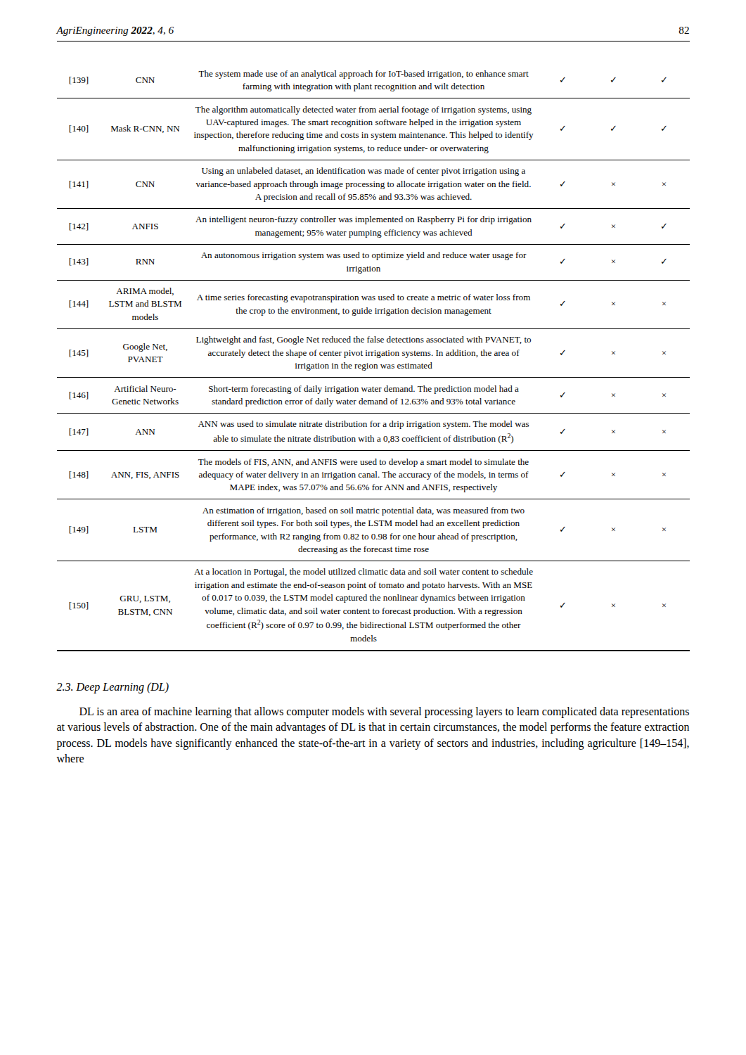AgriEngineering 2022, 4, 6 82
| [139] | CNN | The system made use of an analytical approach for IoT-based irrigation, to enhance smart farming with integration with plant recognition and wilt detection | ✓ | ✓ | ✓ |
| [140] | Mask R-CNN, NN | The algorithm automatically detected water from aerial footage of irrigation systems, using UAV-captured images. The smart recognition software helped in the irrigation system inspection, therefore reducing time and costs in system maintenance. This helped to identify malfunctioning irrigation systems, to reduce under- or overwatering | ✓ | ✓ | ✓ |
| [141] | CNN | Using an unlabeled dataset, an identification was made of center pivot irrigation using a variance-based approach through image processing to allocate irrigation water on the field. A precision and recall of 95.85% and 93.3% was achieved. | ✓ | × | × |
| [142] | ANFIS | An intelligent neuron-fuzzy controller was implemented on Raspberry Pi for drip irrigation management; 95% water pumping efficiency was achieved | ✓ | × | ✓ |
| [143] | RNN | An autonomous irrigation system was used to optimize yield and reduce water usage for irrigation | ✓ | × | ✓ |
| [144] | ARIMA model, LSTM and BLSTM models | A time series forecasting evapotranspiration was used to create a metric of water loss from the crop to the environment, to guide irrigation decision management | ✓ | × | × |
| [145] | Google Net, PVANET | Lightweight and fast, Google Net reduced the false detections associated with PVANET, to accurately detect the shape of center pivot irrigation systems. In addition, the area of irrigation in the region was estimated | ✓ | × | × |
| [146] | Artificial Neuro-Genetic Networks | Short-term forecasting of daily irrigation water demand. The prediction model had a standard prediction error of daily water demand of 12.63% and 93% total variance | ✓ | × | × |
| [147] | ANN | ANN was used to simulate nitrate distribution for a drip irrigation system. The model was able to simulate the nitrate distribution with a 0,83 coefficient of distribution (R 2 ) | ✓ | × | × |
| [148] | ANN, FIS, ANFIS | The models of FIS, ANN, and ANFIS were used to develop a smart model to simulate the adequacy of water delivery in an irrigation canal. The accuracy of the models, in terms of MAPE index, was 57.07% and 56.6% for ANN and ANFIS, respectively | ✓ | × | × |
| [149] | LSTM | An estimation of irrigation, based on soil matric potential data, was measured from two different soil types. For both soil types, the LSTM model had an excellent prediction performance, with R2 ranging from 0.82 to 0.98 for one hour ahead of prescription, decreasing as the forecast time rose | ✓ | × | × |
| [150] | GRU, LSTM, BLSTM, CNN | At a location in Portugal, the model utilized climatic data and soil water content to schedule irrigation and estimate the end-of-season point of tomato and potato harvests. With an MSE of 0.017 to 0.039, the LSTM model captured the nonlinear dynamics between irrigation volume, climatic data, and soil water content to forecast production. With a regression coefficient (R 2 ) score of 0.97 to 0.99, the bidirectional LSTM outperformed the other models | ✓ | × | × |
2.3. Deep Learning (DL)
DL is an area of machine learning that allows computer models with several processing layers to learn complicated data representations at various levels of abstraction. One of the main advantages of DL is that in certain circumstances, the model performs the feature extraction process. DL models have significantly enhanced the state-of-the-art in a variety of sectors and industries, including agriculture [149–154], where